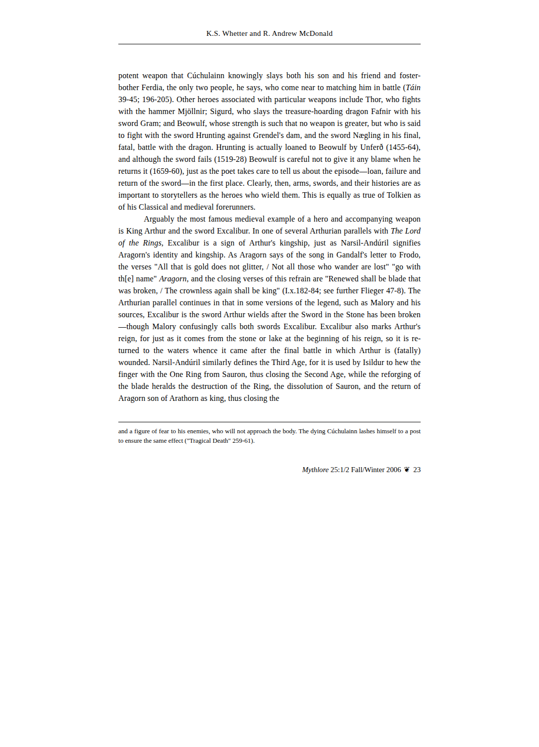K.S. Whetter and R. Andrew McDonald
potent weapon that Cúchulainn knowingly slays both his son and his friend and foster-bother Ferdia, the only two people, he says, who come near to matching him in battle (Táin 39-45; 196-205). Other heroes associated with particular weapons include Thor, who fights with the hammer Mjöllnir; Sigurd, who slays the treasure-hoarding dragon Fafnir with his sword Gram; and Beowulf, whose strength is such that no weapon is greater, but who is said to fight with the sword Hrunting against Grendel's dam, and the sword Nægling in his final, fatal, battle with the dragon. Hrunting is actually loaned to Beowulf by Unferð (1455-64), and although the sword fails (1519-28) Beowulf is careful not to give it any blame when he returns it (1659-60), just as the poet takes care to tell us about the episode—loan, failure and return of the sword—in the first place. Clearly, then, arms, swords, and their histories are as important to storytellers as the heroes who wield them. This is equally as true of Tolkien as of his Classical and medieval forerunners.
Arguably the most famous medieval example of a hero and accompanying weapon is King Arthur and the sword Excalibur. In one of several Arthurian parallels with The Lord of the Rings, Excalibur is a sign of Arthur's kingship, just as Narsil-Andúril signifies Aragorn's identity and kingship. As Aragorn says of the song in Gandalf's letter to Frodo, the verses "All that is gold does not glitter, / Not all those who wander are lost" "go with th[e] name" Aragorn, and the closing verses of this refrain are "Renewed shall be blade that was broken, / The crownless again shall be king" (I.x.182-84; see further Flieger 47-8). The Arthurian parallel continues in that in some versions of the legend, such as Malory and his sources, Excalibur is the sword Arthur wields after the Sword in the Stone has been broken—though Malory confusingly calls both swords Excalibur. Excalibur also marks Arthur's reign, for just as it comes from the stone or lake at the beginning of his reign, so it is returned to the waters whence it came after the final battle in which Arthur is (fatally) wounded. Narsil-Andúril similarly defines the Third Age, for it is used by Isildur to hew the finger with the One Ring from Sauron, thus closing the Second Age, while the reforging of the blade heralds the destruction of the Ring, the dissolution of Sauron, and the return of Aragorn son of Arathorn as king, thus closing the
and a figure of fear to his enemies, who will not approach the body. The dying Cúchulainn lashes himself to a post to ensure the same effect ("Tragical Death" 259-61).
Mythlore 25:1/2 Fall/Winter 2006 ❦ 23